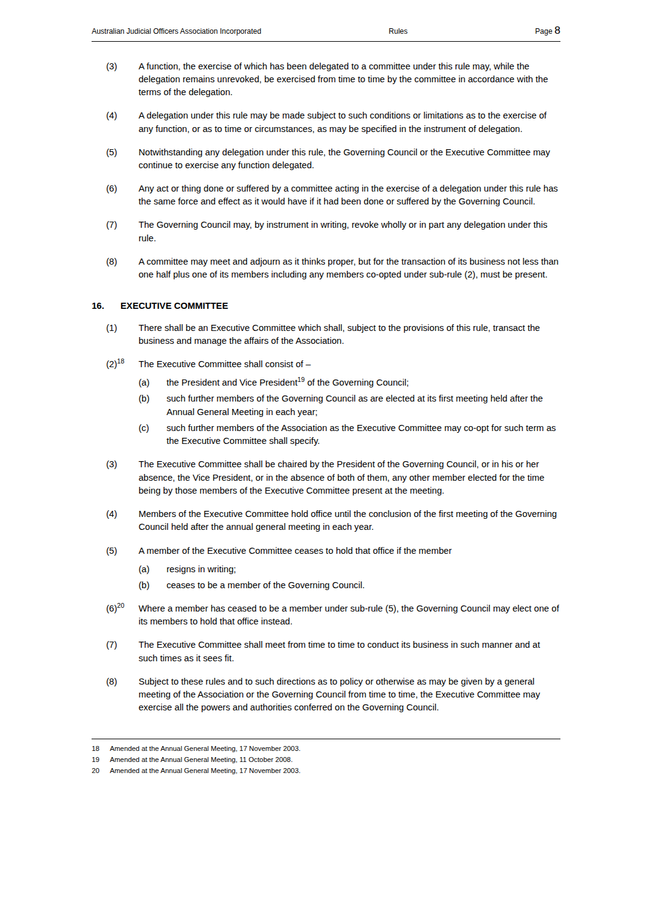Australian Judicial Officers Association Incorporated Rules Page 8
(3) A function, the exercise of which has been delegated to a committee under this rule may, while the delegation remains unrevoked, be exercised from time to time by the committee in accordance with the terms of the delegation.
(4) A delegation under this rule may be made subject to such conditions or limitations as to the exercise of any function, or as to time or circumstances, as may be specified in the instrument of delegation.
(5) Notwithstanding any delegation under this rule, the Governing Council or the Executive Committee may continue to exercise any function delegated.
(6) Any act or thing done or suffered by a committee acting in the exercise of a delegation under this rule has the same force and effect as it would have if it had been done or suffered by the Governing Council.
(7) The Governing Council may, by instrument in writing, revoke wholly or in part any delegation under this rule.
(8) A committee may meet and adjourn as it thinks proper, but for the transaction of its business not less than one half plus one of its members including any members co-opted under sub-rule (2), must be present.
16. EXECUTIVE COMMITTEE
(1) There shall be an Executive Committee which shall, subject to the provisions of this rule, transact the business and manage the affairs of the Association.
(2)18 The Executive Committee shall consist of –
(a) the President and Vice President19 of the Governing Council;
(b) such further members of the Governing Council as are elected at its first meeting held after the Annual General Meeting in each year;
(c) such further members of the Association as the Executive Committee may co-opt for such term as the Executive Committee shall specify.
(3) The Executive Committee shall be chaired by the President of the Governing Council, or in his or her absence, the Vice President, or in the absence of both of them, any other member elected for the time being by those members of the Executive Committee present at the meeting.
(4) Members of the Executive Committee hold office until the conclusion of the first meeting of the Governing Council held after the annual general meeting in each year.
(5) A member of the Executive Committee ceases to hold that office if the member
(a) resigns in writing;
(b) ceases to be a member of the Governing Council.
(6)20 Where a member has ceased to be a member under sub-rule (5), the Governing Council may elect one of its members to hold that office instead.
(7) The Executive Committee shall meet from time to time to conduct its business in such manner and at such times as it sees fit.
(8) Subject to these rules and to such directions as to policy or otherwise as may be given by a general meeting of the Association or the Governing Council from time to time, the Executive Committee may exercise all the powers and authorities conferred on the Governing Council.
18 Amended at the Annual General Meeting, 17 November 2003.
19 Amended at the Annual General Meeting, 11 October 2008.
20 Amended at the Annual General Meeting, 17 November 2003.